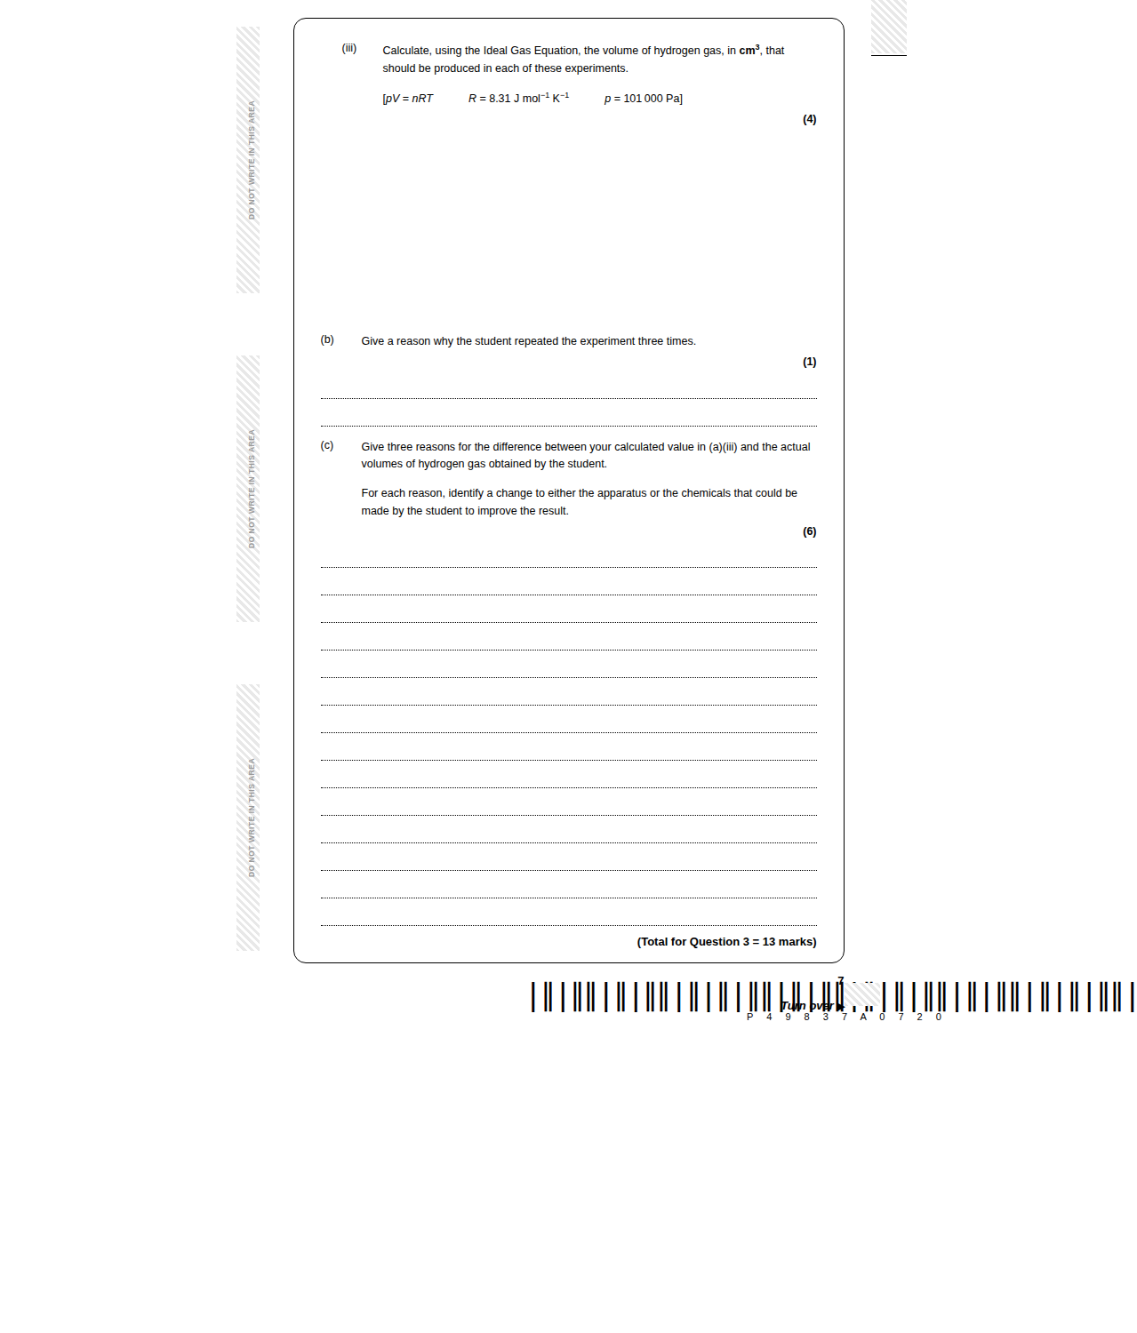DO NOT WRITE IN THIS AREA
DO NOT WRITE IN THIS AREA
DO NOT WRITE IN THIS AREA
(iii)
Calculate, using the Ideal Gas Equation, the volume of hydrogen gas, in cm3, that should be produced in each of these experiments.
[pV = nRT R = 8.31 J mol−1 K−1 p = 101 000 Pa]
(4)
(b)
Give a reason why the student repeated the experiment three times.
(1)
(c)
Give three reasons for the difference between your calculated value in (a)(iii) and the actual volumes of hydrogen gas obtained by the student.
For each reason, identify a change to either the apparatus or the chemicals that could be made by the student to improve the result.
(6)
(Total for Question 3 = 13 marks)
|∥|∥∥|∥|∥∥|∥|∥|∥∥|∥|∥∥|∥|∥|∥∥|∥|∥∥|∥|∥|∥∥|∥|
P 4 9 8 3 7 A 0 7 2 0
7
Turn over ▶